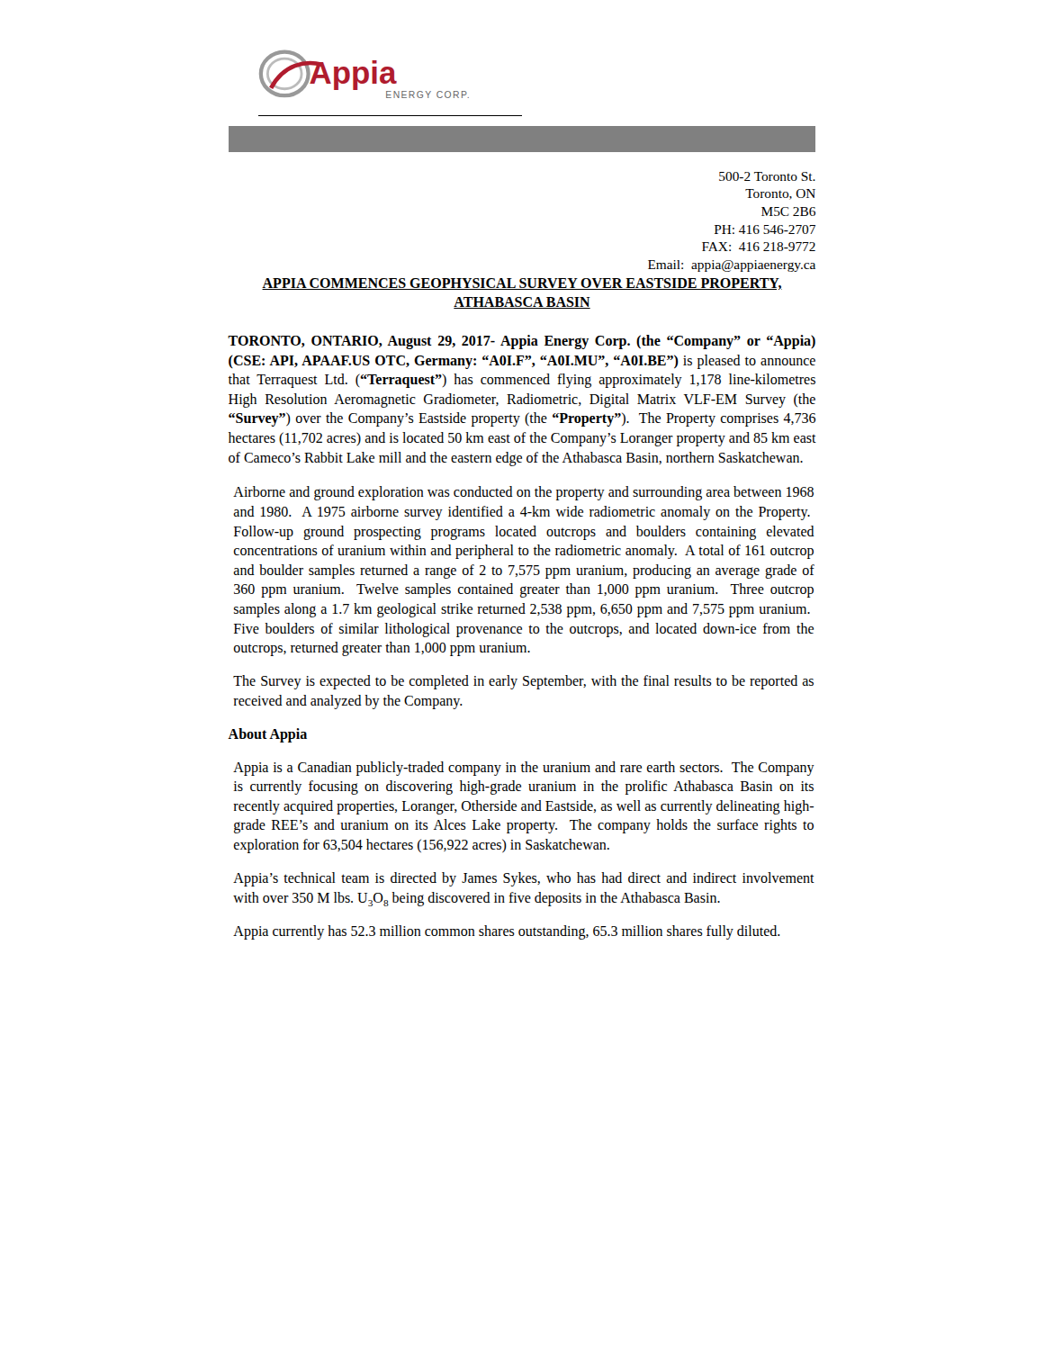500-2 Toronto St.
Toronto, ON
M5C 2B6
PH: 416 546-2707
FAX: 416 218-9772
Email: appia@appiaenergy.ca
APPIA COMMENCES GEOPHYSICAL SURVEY OVER EASTSIDE PROPERTY,
ATHABASCA BASIN
TORONTO, ONTARIO, August 29, 2017- Appia Energy Corp. (the “Company” or “Appia) (CSE: API, APAAF.US OTC, Germany: “A0I.F”, “A0I.MU”, “A0I.BE”) is pleased to announce that Terraquest Ltd. (“Terraquest”) has commenced flying approximately 1,178 line-kilometres High Resolution Aeromagnetic Gradiometer, Radiometric, Digital Matrix VLF-EM Survey (the “Survey”) over the Company’s Eastside property (the “Property”). The Property comprises 4,736 hectares (11,702 acres) and is located 50 km east of the Company’s Loranger property and 85 km east of Cameco’s Rabbit Lake mill and the eastern edge of the Athabasca Basin, northern Saskatchewan.
Airborne and ground exploration was conducted on the property and surrounding area between 1968 and 1980. A 1975 airborne survey identified a 4-km wide radiometric anomaly on the Property. Follow-up ground prospecting programs located outcrops and boulders containing elevated concentrations of uranium within and peripheral to the radiometric anomaly. A total of 161 outcrop and boulder samples returned a range of 2 to 7,575 ppm uranium, producing an average grade of 360 ppm uranium. Twelve samples contained greater than 1,000 ppm uranium. Three outcrop samples along a 1.7 km geological strike returned 2,538 ppm, 6,650 ppm and 7,575 ppm uranium. Five boulders of similar lithological provenance to the outcrops, and located down-ice from the outcrops, returned greater than 1,000 ppm uranium.
The Survey is expected to be completed in early September, with the final results to be reported as received and analyzed by the Company.
About Appia
Appia is a Canadian publicly-traded company in the uranium and rare earth sectors. The Company is currently focusing on discovering high-grade uranium in the prolific Athabasca Basin on its recently acquired properties, Loranger, Otherside and Eastside, as well as currently delineating high-grade REE’s and uranium on its Alces Lake property. The company holds the surface rights to exploration for 63,504 hectares (156,922 acres) in Saskatchewan.
Appia’s technical team is directed by James Sykes, who has had direct and indirect involvement with over 350 M lbs. U3 O8 being discovered in five deposits in the Athabasca Basin.
Appia currently has 52.3 million common shares outstanding, 65.3 million shares fully diluted.